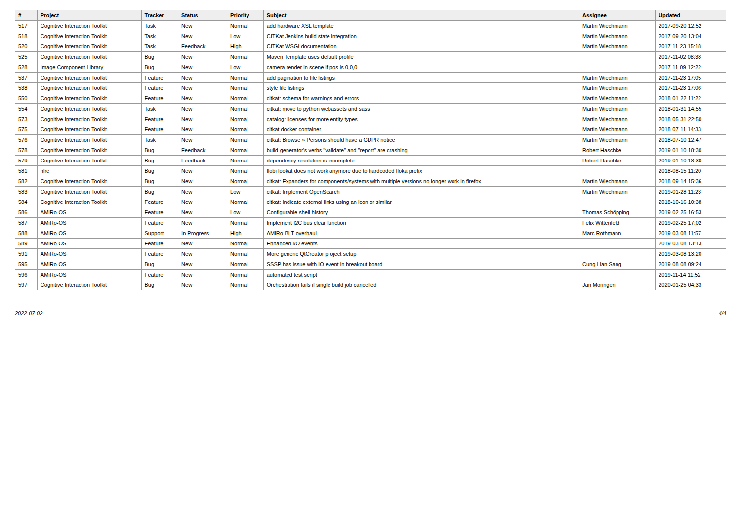| # | Project | Tracker | Status | Priority | Subject | Assignee | Updated |
| --- | --- | --- | --- | --- | --- | --- | --- |
| 517 | Cognitive Interaction Toolkit | Task | New | Normal | add hardware XSL template | Martin Wiechmann | 2017-09-20 12:52 |
| 518 | Cognitive Interaction Toolkit | Task | New | Low | CITKat Jenkins build state integration | Martin Wiechmann | 2017-09-20 13:04 |
| 520 | Cognitive Interaction Toolkit | Task | Feedback | High | CITKat WSGI documentation | Martin Wiechmann | 2017-11-23 15:18 |
| 525 | Cognitive Interaction Toolkit | Bug | New | Normal | Maven Template uses default profile | | 2017-11-02 08:38 |
| 528 | Image Component Library | Bug | New | Low | camera render in scene if pos is 0,0,0 | | 2017-11-09 12:22 |
| 537 | Cognitive Interaction Toolkit | Feature | New | Normal | add pagination to file listings | Martin Wiechmann | 2017-11-23 17:05 |
| 538 | Cognitive Interaction Toolkit | Feature | New | Normal | style file listings | Martin Wiechmann | 2017-11-23 17:06 |
| 550 | Cognitive Interaction Toolkit | Feature | New | Normal | citkat: schema for warnings and errors | Martin Wiechmann | 2018-01-22 11:22 |
| 554 | Cognitive Interaction Toolkit | Task | New | Normal | citkat: move to python webassets and sass | Martin Wiechmann | 2018-01-31 14:55 |
| 573 | Cognitive Interaction Toolkit | Feature | New | Normal | catalog: licenses for more entity types | Martin Wiechmann | 2018-05-31 22:50 |
| 575 | Cognitive Interaction Toolkit | Feature | New | Normal | citkat docker container | Martin Wiechmann | 2018-07-11 14:33 |
| 576 | Cognitive Interaction Toolkit | Task | New | Normal | citkat: Browse » Persons should have a GDPR notice | Martin Wiechmann | 2018-07-10 12:47 |
| 578 | Cognitive Interaction Toolkit | Bug | Feedback | Normal | build-generator's verbs "validate" and "report" are crashing | Robert Haschke | 2019-01-10 18:30 |
| 579 | Cognitive Interaction Toolkit | Bug | Feedback | Normal | dependency resolution is incomplete | Robert Haschke | 2019-01-10 18:30 |
| 581 | hlrc | Bug | New | Normal | flobi lookat does not work anymore due to hardcoded floka prefix | | 2018-08-15 11:20 |
| 582 | Cognitive Interaction Toolkit | Bug | New | Normal | citkat: Expanders for components/systems with multiple versions no longer work in firefox | Martin Wiechmann | 2018-09-14 15:36 |
| 583 | Cognitive Interaction Toolkit | Bug | New | Low | citkat: Implement OpenSearch | Martin Wiechmann | 2019-01-28 11:23 |
| 584 | Cognitive Interaction Toolkit | Feature | New | Normal | citkat: Indicate external links using an icon or similar | | 2018-10-16 10:38 |
| 586 | AMiRo-OS | Feature | New | Low | Configurable shell history | Thomas Schöpping | 2019-02-25 16:53 |
| 587 | AMiRo-OS | Feature | New | Normal | Implement I2C bus clear function | Felix Wittenfeld | 2019-02-25 17:02 |
| 588 | AMiRo-OS | Support | In Progress | High | AMiRo-BLT overhaul | Marc Rothmann | 2019-03-08 11:57 |
| 589 | AMiRo-OS | Feature | New | Normal | Enhanced I/O events | | 2019-03-08 13:13 |
| 591 | AMiRo-OS | Feature | New | Normal | More generic QtCreator project setup | | 2019-03-08 13:20 |
| 595 | AMiRo-OS | Bug | New | Normal | SSSP has issue with IO event in breakout board | Cung Lian Sang | 2019-08-08 09:24 |
| 596 | AMiRo-OS | Feature | New | Normal | automated test script | | 2019-11-14 11:52 |
| 597 | Cognitive Interaction Toolkit | Bug | New | Normal | Orchestration fails if single build job cancelled | Jan Moringen | 2020-01-25 04:33 |
2022-07-02 4/4